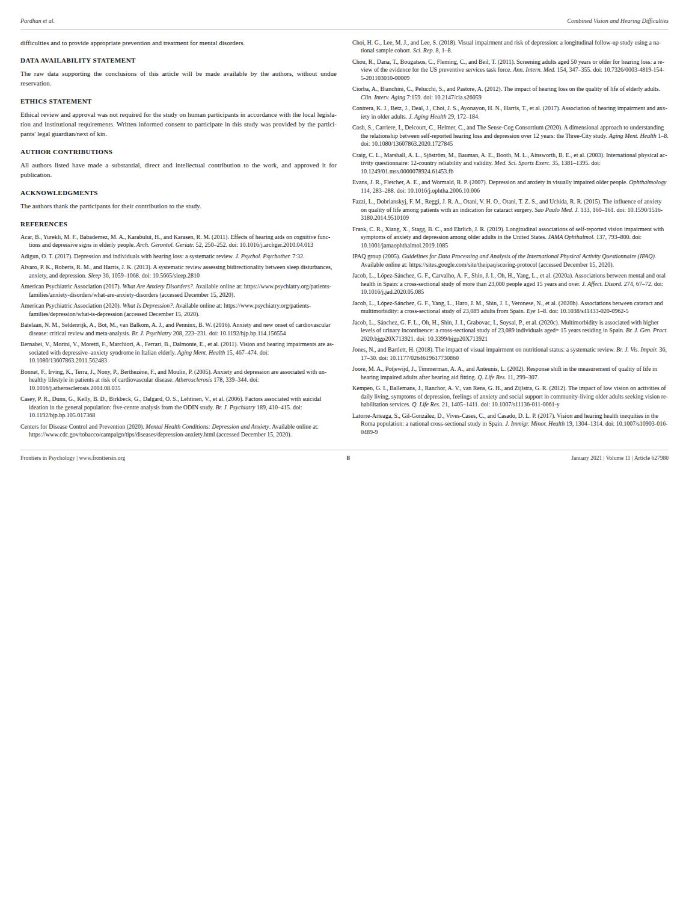Pardhan et al. Combined Vision and Hearing Difficulties
difficulties and to provide appropriate prevention and treatment for mental disorders.
Data Availability Statement
The raw data supporting the conclusions of this article will be made available by the authors, without undue reservation.
Ethics Statement
Ethical review and approval was not required for the study on human participants in accordance with the local legislation and institutional requirements. Written informed consent to participate in this study was provided by the participants' legal guardian/next of kin.
Author Contributions
All authors listed have made a substantial, direct and intellectual contribution to the work, and approved it for publication.
Acknowledgments
The authors thank the participants for their contribution to the study.
References
Acar, B., Yurekli, M. F., Babademez, M. A., Karabulut, H., and Karasen, R. M. (2011). Effects of hearing aids on cognitive functions and depressive signs in elderly people. Arch. Gerontol. Geriatr. 52, 250–252. doi: 10.1016/j.archger.2010.04.013
Adigun, O. T. (2017). Depression and individuals with hearing loss: a systematic review. J. Psychol. Psychother. 7:32.
Alvaro, P. K., Roberts, R. M., and Harris, J. K. (2013). A systematic review assessing bidirectionality between sleep disturbances, anxiety, and depression. Sleep 36, 1059–1068. doi: 10.5665/sleep.2810
American Psychiatric Association (2017). What Are Anxiety Disorders?. Available online at: https://www.psychiatry.org/patients-families/anxiety-disorders/what-are-anxiety-disorders (accessed December 15, 2020).
American Psychiatric Association (2020). What Is Depression?. Available online at: https://www.psychiatry.org/patients-families/depression/what-is-depression (accessed December 15, 2020).
Batelaan, N. M., Seldenrijk, A., Bot, M., van Balkom, A. J., and Penninx, B. W. (2016). Anxiety and new onset of cardiovascular disease: critical review and meta-analysis. Br. J. Psychiatry 208, 223–231. doi: 10.1192/bjp.bp.114.156554
Bernabei, V., Morini, V., Moretti, F., Marchiori, A., Ferrari, B., Dalmonte, E., et al. (2011). Vision and hearing impairments are associated with depressive–anxiety syndrome in Italian elderly. Aging Ment. Health 15, 467–474. doi: 10.1080/13607863.2011.562483
Bonnet, F., Irving, K., Terra, J., Nony, P., Berthezène, F., and Moulin, P. (2005). Anxiety and depression are associated with unhealthy lifestyle in patients at risk of cardiovascular disease. Atherosclerosis 178, 339–344. doi: 10.1016/j.atherosclerosis.2004.08.035
Casey, P. R., Dunn, G., Kelly, B. D., Birkbeck, G., Dalgard, O. S., Lehtinen, V., et al. (2006). Factors associated with suicidal ideation in the general population: five-centre analysis from the ODIN study. Br. J. Psychiatry 189, 410–415. doi: 10.1192/bjp.bp.105.017368
Centers for Disease Control and Prevention (2020). Mental Health Conditions: Depression and Anxiety. Available online at: https://www.cdc.gov/tobacco/campaign/tips/diseases/depression-anxiety.html (accessed December 15, 2020).
Choi, H. G., Lee, M. J., and Lee, S. (2018). Visual impairment and risk of depression: a longitudinal follow-up study using a national sample cohort. Sci. Rep. 8, 1–8.
Chou, R., Dana, T., Bougatsos, C., Fleming, C., and Beil, T. (2011). Screening adults aged 50 years or older for hearing loss: a review of the evidence for the US preventive services task force. Ann. Intern. Med. 154, 347–355. doi: 10.7326/0003-4819-154-5-201103010-00009
Ciorba, A., Bianchini, C., Pelucchi, S., and Pastore, A. (2012). The impact of hearing loss on the quality of life of elderly adults. Clin. Interv. Aging 7:159. doi: 10.2147/cia.s26059
Contrera, K. J., Betz, J., Deal, J., Choi, J. S., Ayonayon, H. N., Harris, T., et al. (2017). Association of hearing impairment and anxiety in older adults. J. Aging Health 29, 172–184.
Cosh, S., Carriere, I., Delcourt, C., Helmer, C., and The Sense-Cog Consortium (2020). A dimensional approach to understanding the relationship between self-reported hearing loss and depression over 12 years: the Three-City study. Aging Ment. Health 1–8. doi: 10.1080/13607863.2020.1727845
Craig, C. L., Marshall, A. L., Sjöström, M., Bauman, A. E., Booth, M. L., Ainsworth, B. E., et al. (2003). International physical activity questionnaire: 12-country reliability and validity. Med. Sci. Sports Exerc. 35, 1381–1395. doi: 10.1249/01.mss.0000078924.61453.fb
Evans, J. R., Fletcher, A. E., and Wormald, R. P. (2007). Depression and anxiety in visually impaired older people. Ophthalmology 114, 283–288. doi: 10.1016/j.ophtha.2006.10.006
Fazzi, L., Dobrianskyj, F. M., Reggi, J. R. A., Otani, V. H. O., Otani, T. Z. S., and Uchida, R. R. (2015). The influence of anxiety on quality of life among patients with an indication for cataract surgery. Sao Paulo Med. J. 133, 160–161. doi: 10.1590/1516-3180.2014.9510109
Frank, C. R., Xiang, X., Stagg, B. C., and Ehrlich, J. R. (2019). Longitudinal associations of self-reported vision impairment with symptoms of anxiety and depression among older adults in the United States. JAMA Ophthalmol. 137, 793–800. doi: 10.1001/jamaophthalmol.2019.1085
IPAQ group (2005). Guidelines for Data Processing and Analysis of the International Physical Activity Questionnaire (IPAQ). Available online at: https://sites.google.com/site/theipaq/scoring-protocol (accessed December 15, 2020).
Jacob, L., López-Sánchez, G. F., Carvalho, A. F., Shin, J. I., Oh, H., Yang, L., et al. (2020a). Associations between mental and oral health in Spain: a cross-sectional study of more than 23,000 people aged 15 years and over. J. Affect. Disord. 274, 67–72. doi: 10.1016/j.jad.2020.05.085
Jacob, L., López-Sánchez, G. F., Yang, L., Haro, J. M., Shin, J. I., Veronese, N., et al. (2020b). Associations between cataract and multimorbidity: a cross-sectional study of 23,089 adults from Spain. Eye 1–8. doi: 10.1038/s41433-020-0962-5
Jacob, L., Sánchez, G. F. L., Oh, H., Shin, J. I., Grabovac, I., Soysal, P., et al. (2020c). Multimorbidity is associated with higher levels of urinary incontinence: a cross-sectional study of 23,089 individuals aged= 15 years residing in Spain. Br. J. Gen. Pract. 2020:bjgp20X713921. doi: 10.3399/bjgp20X713921
Jones, N., and Bartlett, H. (2018). The impact of visual impairment on nutritional status: a systematic review. Br. J. Vis. Impair. 36, 17–30. doi: 10.1177/0264619617730860
Joore, M. A., Potjewijd, J., Timmerman, A. A., and Anteunis, L. (2002). Response shift in the measurement of quality of life in hearing impaired adults after hearing aid fitting. Q. Life Res. 11, 299–307.
Kempen, G. I., Ballemans, J., Ranchor, A. V., van Rens, G. H., and Zijlstra, G. R. (2012). The impact of low vision on activities of daily living, symptoms of depression, feelings of anxiety and social support in community-living older adults seeking vision rehabilitation services. Q. Life Res. 21, 1405–1411. doi: 10.1007/s11136-011-0061-y
Latorre-Arteaga, S., Gil-González, D., Vives-Cases, C., and Casado, D. L. P. (2017). Vision and hearing health inequities in the Roma population: a national cross-sectional study in Spain. J. Immigr. Minor. Health 19, 1304–1314. doi: 10.1007/s10903-016-0489-9
Frontiers in Psychology | www.frontiersin.org 8 January 2021 | Volume 11 | Article 627980